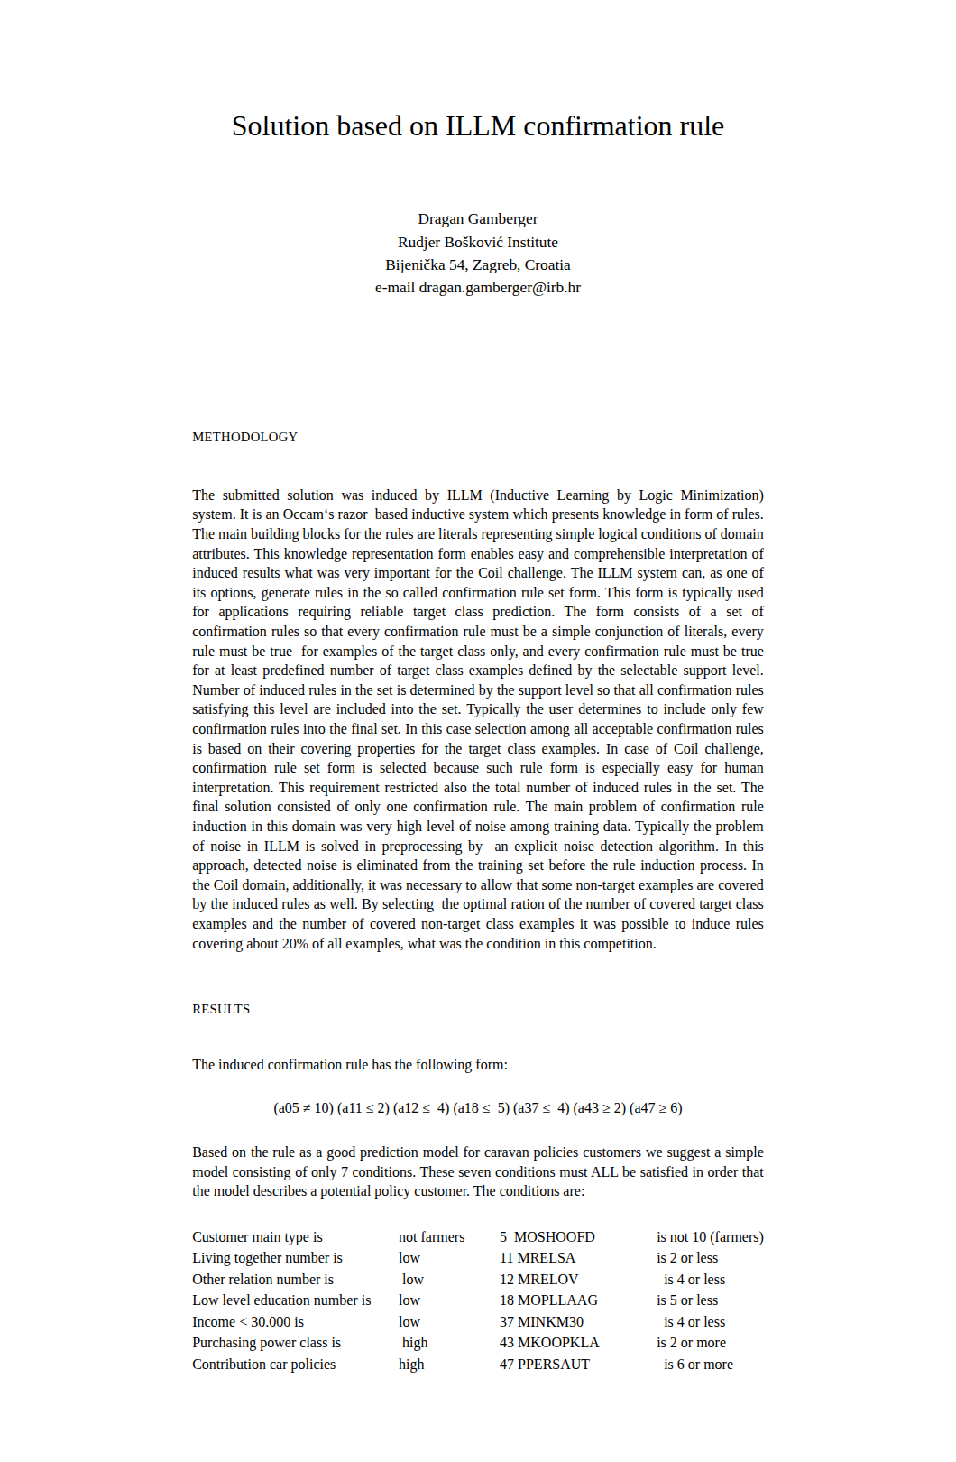Solution based on ILLM confirmation rule
Dragan Gamberger
Rudjer Bošković Institute
Bijenička 54, Zagreb, Croatia
e-mail dragan.gamberger@irb.hr
METHODOLOGY
The submitted solution was induced by ILLM (Inductive Learning by Logic Minimization) system. It is an Occam‘s razor based inductive system which presents knowledge in form of rules. The main building blocks for the rules are literals representing simple logical conditions of domain attributes. This knowledge representation form enables easy and comprehensible interpretation of induced results what was very important for the Coil challenge. The ILLM system can, as one of its options, generate rules in the so called confirmation rule set form. This form is typically used for applications requiring reliable target class prediction. The form consists of a set of confirmation rules so that every confirmation rule must be a simple conjunction of literals, every rule must be true for examples of the target class only, and every confirmation rule must be true for at least predefined number of target class examples defined by the selectable support level. Number of induced rules in the set is determined by the support level so that all confirmation rules satisfying this level are included into the set. Typically the user determines to include only few confirmation rules into the final set. In this case selection among all acceptable confirmation rules is based on their covering properties for the target class examples. In case of Coil challenge, confirmation rule set form is selected because such rule form is especially easy for human interpretation. This requirement restricted also the total number of induced rules in the set. The final solution consisted of only one confirmation rule. The main problem of confirmation rule induction in this domain was very high level of noise among training data. Typically the problem of noise in ILLM is solved in preprocessing by an explicit noise detection algorithm. In this approach, detected noise is eliminated from the training set before the rule induction process. In the Coil domain, additionally, it was necessary to allow that some non-target examples are covered by the induced rules as well. By selecting the optimal ration of the number of covered target class examples and the number of covered non-target class examples it was possible to induce rules covering about 20% of all examples, what was the condition in this competition.
RESULTS
The induced confirmation rule has the following form:
(a05 ≠ 10) (a11 ≤ 2) (a12 ≤ 4) (a18 ≤ 5) (a37 ≤ 4) (a43 ≥ 2) (a47 ≥ 6)
Based on the rule as a good prediction model for caravan policies customers we suggest a simple model consisting of only 7 conditions. These seven conditions must ALL be satisfied in order that the model describes a potential policy customer. The conditions are:
| Customer main type is | not farmers | 5 MOSHOOFD | is not 10 (farmers) |
| Living together number is | low | 11 MRELSA | is 2 or less |
| Other relation number is | low | 12 MRELOV | is 4 or less |
| Low level education number is | low | 18 MOPLLAAG | is 5 or less |
| Income < 30.000 is | low | 37 MINKM30 | is 4 or less |
| Purchasing power class is | high | 43 MKOOPKLA | is 2 or more |
| Contribution car policies | high | 47 PPERSAUT | is 6 or more |